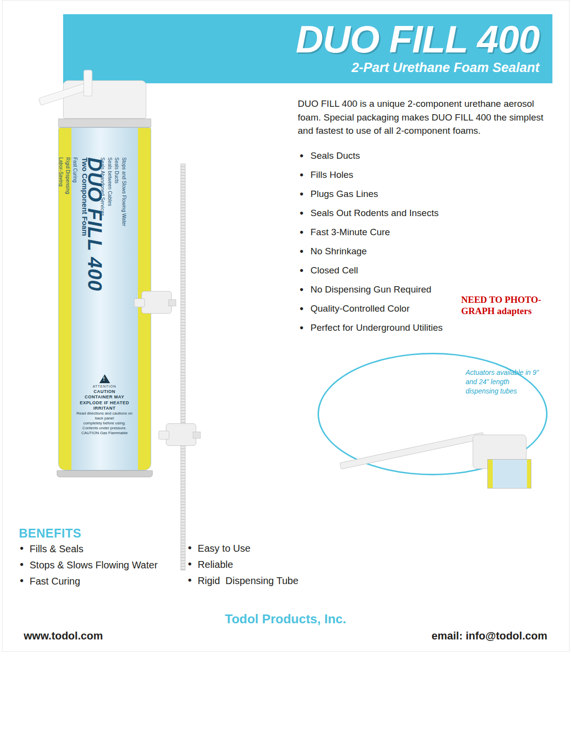DUO FILL 400
2-Part Urethane Foam Sealant
Fast Curing
Rigid Dispensing
Labor-Saving
Simple to Use
12.5 oz.
Two Component Foam
DUO FILL 400
Stops and Slows Flowing Water
Seals Ducts
Seals between Cables
Seals Abandoned Services
ATTENTION CAUTION
CONTAINER MAY
EXPLODE IF HEATED
IRRITANT Read directions and cautions on back panel
completely before using.
Contents under pressure.
CAUTION Gas Flammable
DUO FILL 400 is a unique 2-component urethane aerosol foam. Special packaging makes DUO FILL 400 the simplest and fastest to use of all 2-component foams.
Seals Ducts
Fills Holes
Plugs Gas Lines
Seals Out Rodents and Insects
Fast 3-Minute Cure
No Shrinkage
Closed Cell
No Dispensing Gun Required
Quality-Controlled Color
Perfect for Underground Utilities
NEED TO PHOTO-GRAPH adapters
Actuators available in 9” and 24” length dispensing tubes
BENEFITS
Fills & Seals
Stops & Slows Flowing Water
Fast Curing
Easy to Use
Reliable
Rigid Dispensing Tube
Todol Products, Inc.
www.todol.com email: info@todol.com